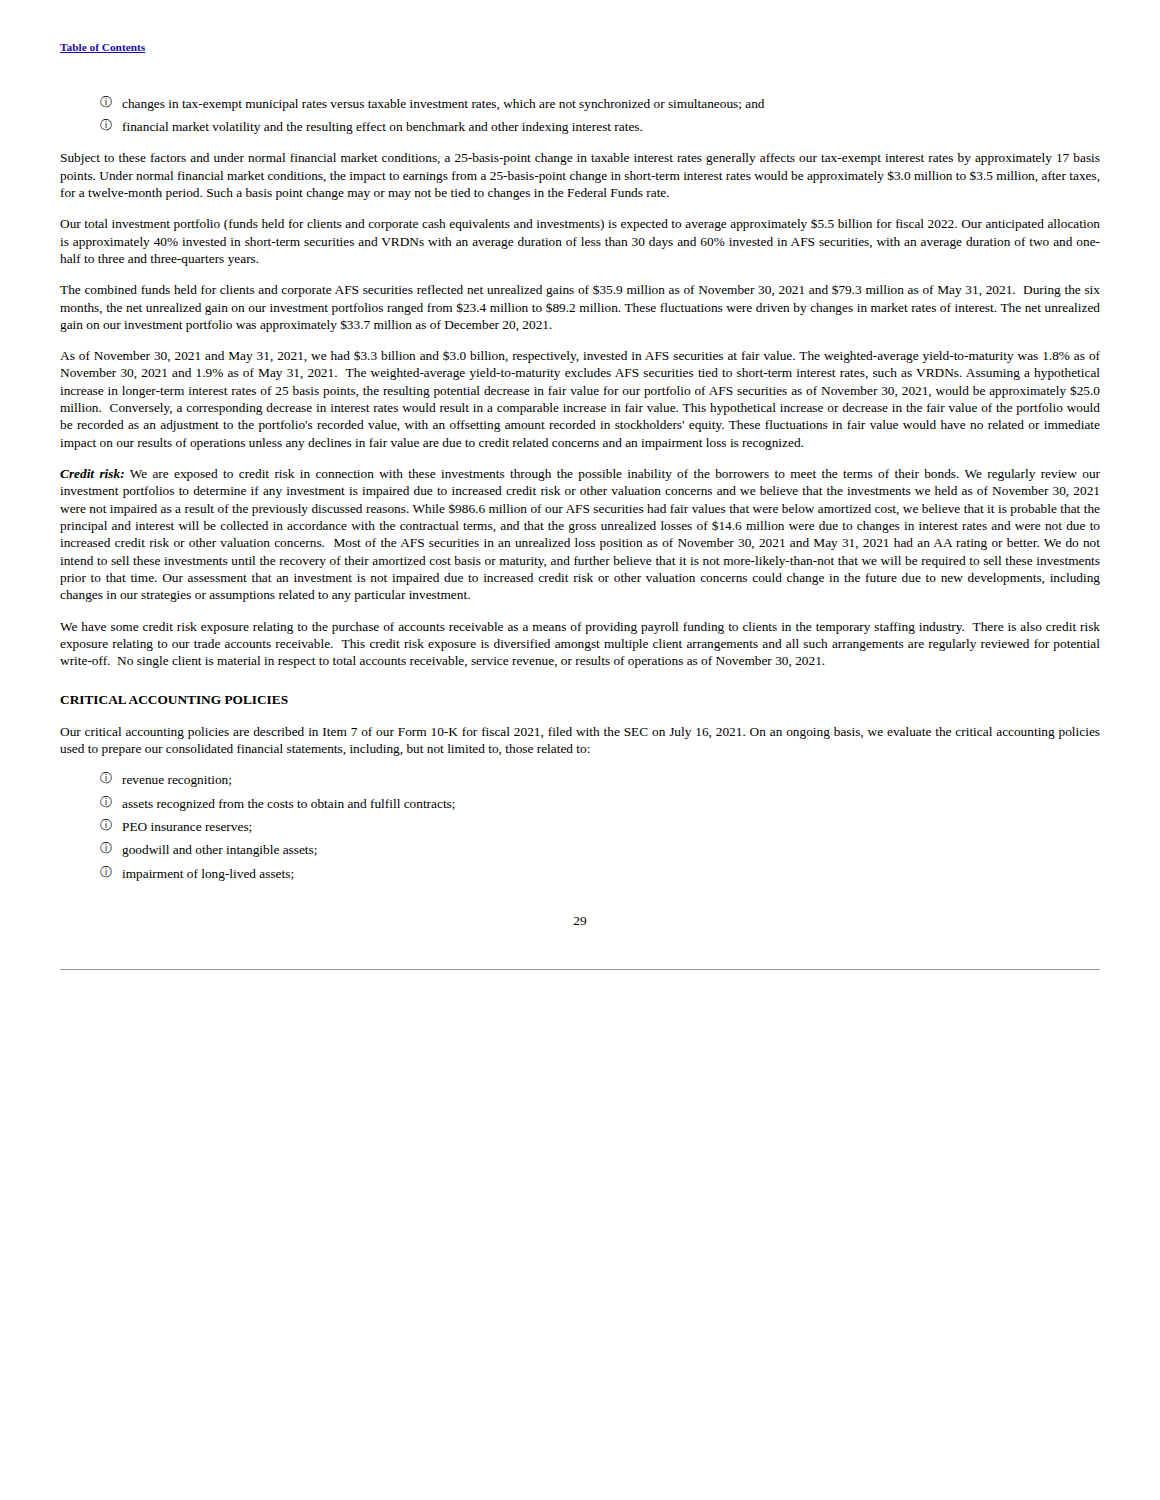Table of Contents
changes in tax-exempt municipal rates versus taxable investment rates, which are not synchronized or simultaneous; and
financial market volatility and the resulting effect on benchmark and other indexing interest rates.
Subject to these factors and under normal financial market conditions, a 25-basis-point change in taxable interest rates generally affects our tax-exempt interest rates by approximately 17 basis points. Under normal financial market conditions, the impact to earnings from a 25-basis-point change in short-term interest rates would be approximately $3.0 million to $3.5 million, after taxes, for a twelve-month period. Such a basis point change may or may not be tied to changes in the Federal Funds rate.
Our total investment portfolio (funds held for clients and corporate cash equivalents and investments) is expected to average approximately $5.5 billion for fiscal 2022. Our anticipated allocation is approximately 40% invested in short-term securities and VRDNs with an average duration of less than 30 days and 60% invested in AFS securities, with an average duration of two and one-half to three and three-quarters years.
The combined funds held for clients and corporate AFS securities reflected net unrealized gains of $35.9 million as of November 30, 2021 and $79.3 million as of May 31, 2021. During the six months, the net unrealized gain on our investment portfolios ranged from $23.4 million to $89.2 million. These fluctuations were driven by changes in market rates of interest. The net unrealized gain on our investment portfolio was approximately $33.7 million as of December 20, 2021.
As of November 30, 2021 and May 31, 2021, we had $3.3 billion and $3.0 billion, respectively, invested in AFS securities at fair value. The weighted-average yield-to-maturity was 1.8% as of November 30, 2021 and 1.9% as of May 31, 2021. The weighted-average yield-to-maturity excludes AFS securities tied to short-term interest rates, such as VRDNs. Assuming a hypothetical increase in longer-term interest rates of 25 basis points, the resulting potential decrease in fair value for our portfolio of AFS securities as of November 30, 2021, would be approximately $25.0 million. Conversely, a corresponding decrease in interest rates would result in a comparable increase in fair value. This hypothetical increase or decrease in the fair value of the portfolio would be recorded as an adjustment to the portfolio's recorded value, with an offsetting amount recorded in stockholders' equity. These fluctuations in fair value would have no related or immediate impact on our results of operations unless any declines in fair value are due to credit related concerns and an impairment loss is recognized.
Credit risk: We are exposed to credit risk in connection with these investments through the possible inability of the borrowers to meet the terms of their bonds. We regularly review our investment portfolios to determine if any investment is impaired due to increased credit risk or other valuation concerns and we believe that the investments we held as of November 30, 2021 were not impaired as a result of the previously discussed reasons. While $986.6 million of our AFS securities had fair values that were below amortized cost, we believe that it is probable that the principal and interest will be collected in accordance with the contractual terms, and that the gross unrealized losses of $14.6 million were due to changes in interest rates and were not due to increased credit risk or other valuation concerns. Most of the AFS securities in an unrealized loss position as of November 30, 2021 and May 31, 2021 had an AA rating or better. We do not intend to sell these investments until the recovery of their amortized cost basis or maturity, and further believe that it is not more-likely-than-not that we will be required to sell these investments prior to that time. Our assessment that an investment is not impaired due to increased credit risk or other valuation concerns could change in the future due to new developments, including changes in our strategies or assumptions related to any particular investment.
We have some credit risk exposure relating to the purchase of accounts receivable as a means of providing payroll funding to clients in the temporary staffing industry. There is also credit risk exposure relating to our trade accounts receivable. This credit risk exposure is diversified amongst multiple client arrangements and all such arrangements are regularly reviewed for potential write-off. No single client is material in respect to total accounts receivable, service revenue, or results of operations as of November 30, 2021.
CRITICAL ACCOUNTING POLICIES
Our critical accounting policies are described in Item 7 of our Form 10-K for fiscal 2021, filed with the SEC on July 16, 2021. On an ongoing basis, we evaluate the critical accounting policies used to prepare our consolidated financial statements, including, but not limited to, those related to:
revenue recognition;
assets recognized from the costs to obtain and fulfill contracts;
PEO insurance reserves;
goodwill and other intangible assets;
impairment of long-lived assets;
29